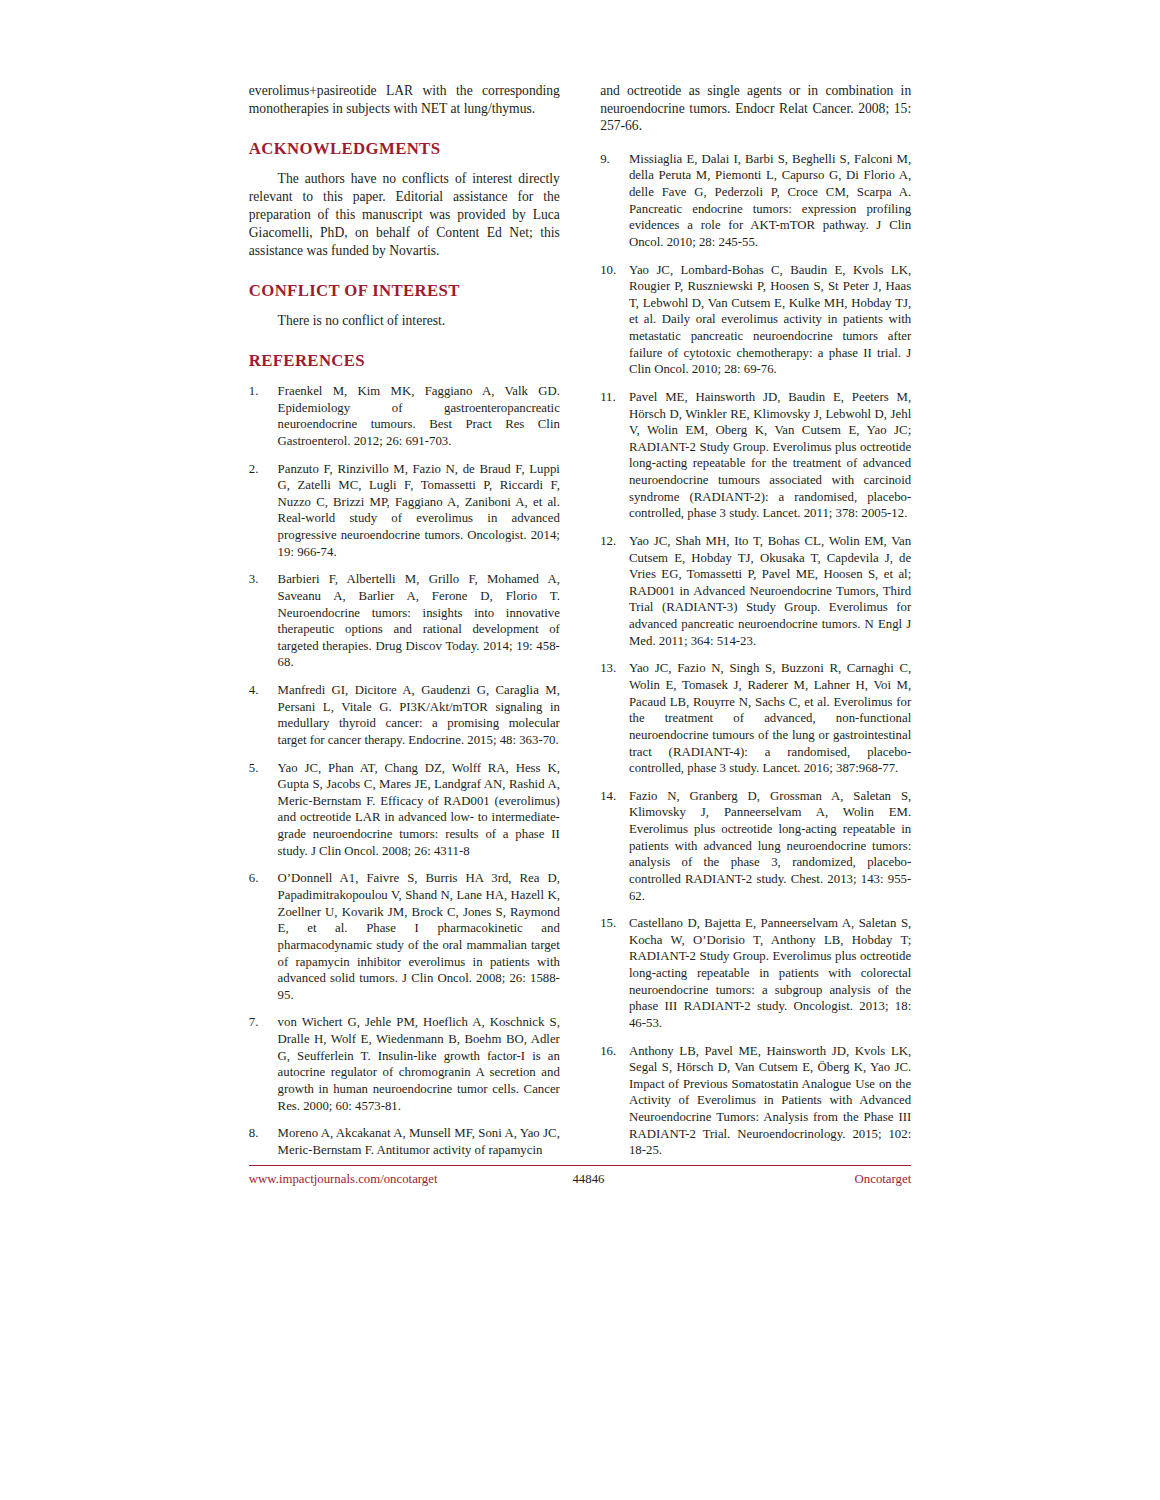everolimus+pasireotide LAR with the corresponding monotherapies in subjects with NET at lung/thymus.
Acknowledgments
The authors have no conflicts of interest directly relevant to this paper. Editorial assistance for the preparation of this manuscript was provided by Luca Giacomelli, PhD, on behalf of Content Ed Net; this assistance was funded by Novartis.
Conflict of interest
There is no conflict of interest.
References
Fraenkel M, Kim MK, Faggiano A, Valk GD. Epidemiology of gastroenteropancreatic neuroendocrine tumours. Best Pract Res Clin Gastroenterol. 2012; 26: 691-703.
Panzuto F, Rinzivillo M, Fazio N, de Braud F, Luppi G, Zatelli MC, Lugli F, Tomassetti P, Riccardi F, Nuzzo C, Brizzi MP, Faggiano A, Zaniboni A, et al. Real-world study of everolimus in advanced progressive neuroendocrine tumors. Oncologist. 2014; 19: 966-74.
Barbieri F, Albertelli M, Grillo F, Mohamed A, Saveanu A, Barlier A, Ferone D, Florio T. Neuroendocrine tumors: insights into innovative therapeutic options and rational development of targeted therapies. Drug Discov Today. 2014; 19: 458-68.
Manfredi GI, Dicitore A, Gaudenzi G, Caraglia M, Persani L, Vitale G. PI3K/Akt/mTOR signaling in medullary thyroid cancer: a promising molecular target for cancer therapy. Endocrine. 2015; 48: 363-70.
Yao JC, Phan AT, Chang DZ, Wolff RA, Hess K, Gupta S, Jacobs C, Mares JE, Landgraf AN, Rashid A, Meric-Bernstam F. Efficacy of RAD001 (everolimus) and octreotide LAR in advanced low- to intermediate-grade neuroendocrine tumors: results of a phase II study. J Clin Oncol. 2008; 26: 4311-8
O’Donnell A1, Faivre S, Burris HA 3rd, Rea D, Papadimitrakopoulou V, Shand N, Lane HA, Hazell K, Zoellner U, Kovarik JM, Brock C, Jones S, Raymond E, et al. Phase I pharmacokinetic and pharmacodynamic study of the oral mammalian target of rapamycin inhibitor everolimus in patients with advanced solid tumors. J Clin Oncol. 2008; 26: 1588-95.
von Wichert G, Jehle PM, Hoeflich A, Koschnick S, Dralle H, Wolf E, Wiedenmann B, Boehm BO, Adler G, Seufferlein T. Insulin-like growth factor-I is an autocrine regulator of chromogranin A secretion and growth in human neuroendocrine tumor cells. Cancer Res. 2000; 60: 4573-81.
Moreno A, Akcakanat A, Munsell MF, Soni A, Yao JC, Meric-Bernstam F. Antitumor activity of rapamycin
and octreotide as single agents or in combination in neuroendocrine tumors. Endocr Relat Cancer. 2008; 15: 257-66.
Missiaglia E, Dalai I, Barbi S, Beghelli S, Falconi M, della Peruta M, Piemonti L, Capurso G, Di Florio A, delle Fave G, Pederzoli P, Croce CM, Scarpa A. Pancreatic endocrine tumors: expression profiling evidences a role for AKT-mTOR pathway. J Clin Oncol. 2010; 28: 245-55.
Yao JC, Lombard-Bohas C, Baudin E, Kvols LK, Rougier P, Ruszniewski P, Hoosen S, St Peter J, Haas T, Lebwohl D, Van Cutsem E, Kulke MH, Hobday TJ, et al. Daily oral everolimus activity in patients with metastatic pancreatic neuroendocrine tumors after failure of cytotoxic chemotherapy: a phase II trial. J Clin Oncol. 2010; 28: 69-76.
Pavel ME, Hainsworth JD, Baudin E, Peeters M, Hörsch D, Winkler RE, Klimovsky J, Lebwohl D, Jehl V, Wolin EM, Oberg K, Van Cutsem E, Yao JC; RADIANT-2 Study Group. Everolimus plus octreotide long-acting repeatable for the treatment of advanced neuroendocrine tumours associated with carcinoid syndrome (RADIANT-2): a randomised, placebo-controlled, phase 3 study. Lancet. 2011; 378: 2005-12.
Yao JC, Shah MH, Ito T, Bohas CL, Wolin EM, Van Cutsem E, Hobday TJ, Okusaka T, Capdevila J, de Vries EG, Tomassetti P, Pavel ME, Hoosen S, et al; RAD001 in Advanced Neuroendocrine Tumors, Third Trial (RADIANT-3) Study Group. Everolimus for advanced pancreatic neuroendocrine tumors. N Engl J Med. 2011; 364: 514-23.
Yao JC, Fazio N, Singh S, Buzzoni R, Carnaghi C, Wolin E, Tomasek J, Raderer M, Lahner H, Voi M, Pacaud LB, Rouyrre N, Sachs C, et al. Everolimus for the treatment of advanced, non-functional neuroendocrine tumours of the lung or gastrointestinal tract (RADIANT-4): a randomised, placebo-controlled, phase 3 study. Lancet. 2016; 387:968-77.
Fazio N, Granberg D, Grossman A, Saletan S, Klimovsky J, Panneerselvam A, Wolin EM. Everolimus plus octreotide long-acting repeatable in patients with advanced lung neuroendocrine tumors: analysis of the phase 3, randomized, placebo-controlled RADIANT-2 study. Chest. 2013; 143: 955-62.
Castellano D, Bajetta E, Panneerselvam A, Saletan S, Kocha W, O’Dorisio T, Anthony LB, Hobday T; RADIANT-2 Study Group. Everolimus plus octreotide long-acting repeatable in patients with colorectal neuroendocrine tumors: a subgroup analysis of the phase III RADIANT-2 study. Oncologist. 2013; 18: 46-53.
Anthony LB, Pavel ME, Hainsworth JD, Kvols LK, Segal S, Hörsch D, Van Cutsem E, Öberg K, Yao JC. Impact of Previous Somatostatin Analogue Use on the Activity of Everolimus in Patients with Advanced Neuroendocrine Tumors: Analysis from the Phase III RADIANT-2 Trial. Neuroendocrinology. 2015; 102: 18-25.
www.impactjournals.com/oncotarget 44846 Oncotarget